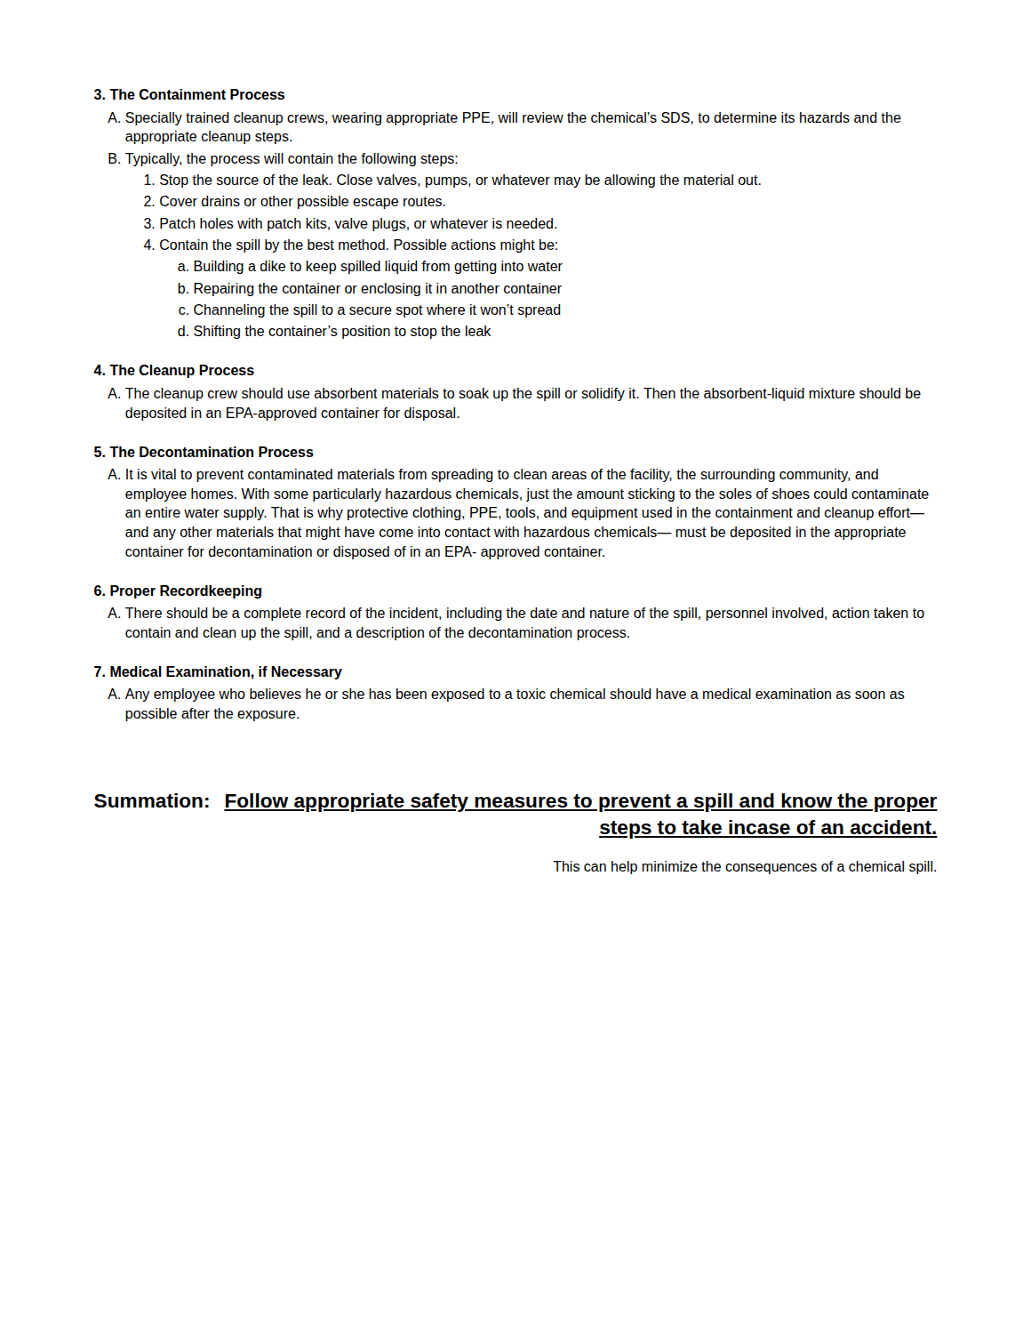3. The Containment Process
Specially trained cleanup crews, wearing appropriate PPE, will review the chemical’s SDS, to determine its hazards and the appropriate cleanup steps.
Typically, the process will contain the following steps:
Stop the source of the leak. Close valves, pumps, or whatever may be allowing the material out.
Cover drains or other possible escape routes.
Patch holes with patch kits, valve plugs, or whatever is needed.
Contain the spill by the best method. Possible actions might be:
Building a dike to keep spilled liquid from getting into water
Repairing the container or enclosing it in another container
Channeling the spill to a secure spot where it won’t spread
Shifting the container’s position to stop the leak
4. The Cleanup Process
The cleanup crew should use absorbent materials to soak up the spill or solidify it. Then the absorbent-liquid mixture should be deposited in an EPA-approved container for disposal.
5. The Decontamination Process
It is vital to prevent contaminated materials from spreading to clean areas of the facility, the surrounding community, and employee homes. With some particularly hazardous chemicals, just the amount sticking to the soles of shoes could contaminate an entire water supply. That is why protective clothing, PPE, tools, and equipment used in the containment and cleanup effort—and any other materials that might have come into contact with hazardous chemicals— must be deposited in the appropriate container for decontamination or disposed of in an EPA- approved container.
6. Proper Recordkeeping
There should be a complete record of the incident, including the date and nature of the spill, personnel involved, action taken to contain and clean up the spill, and a description of the decontamination process.
7. Medical Examination, if Necessary
Any employee who believes he or she has been exposed to a toxic chemical should have a medical examination as soon as possible after the exposure.
Summation: Follow appropriate safety measures to prevent a spill and know the proper steps to take incase of an accident.
This can help minimize the consequences of a chemical spill.